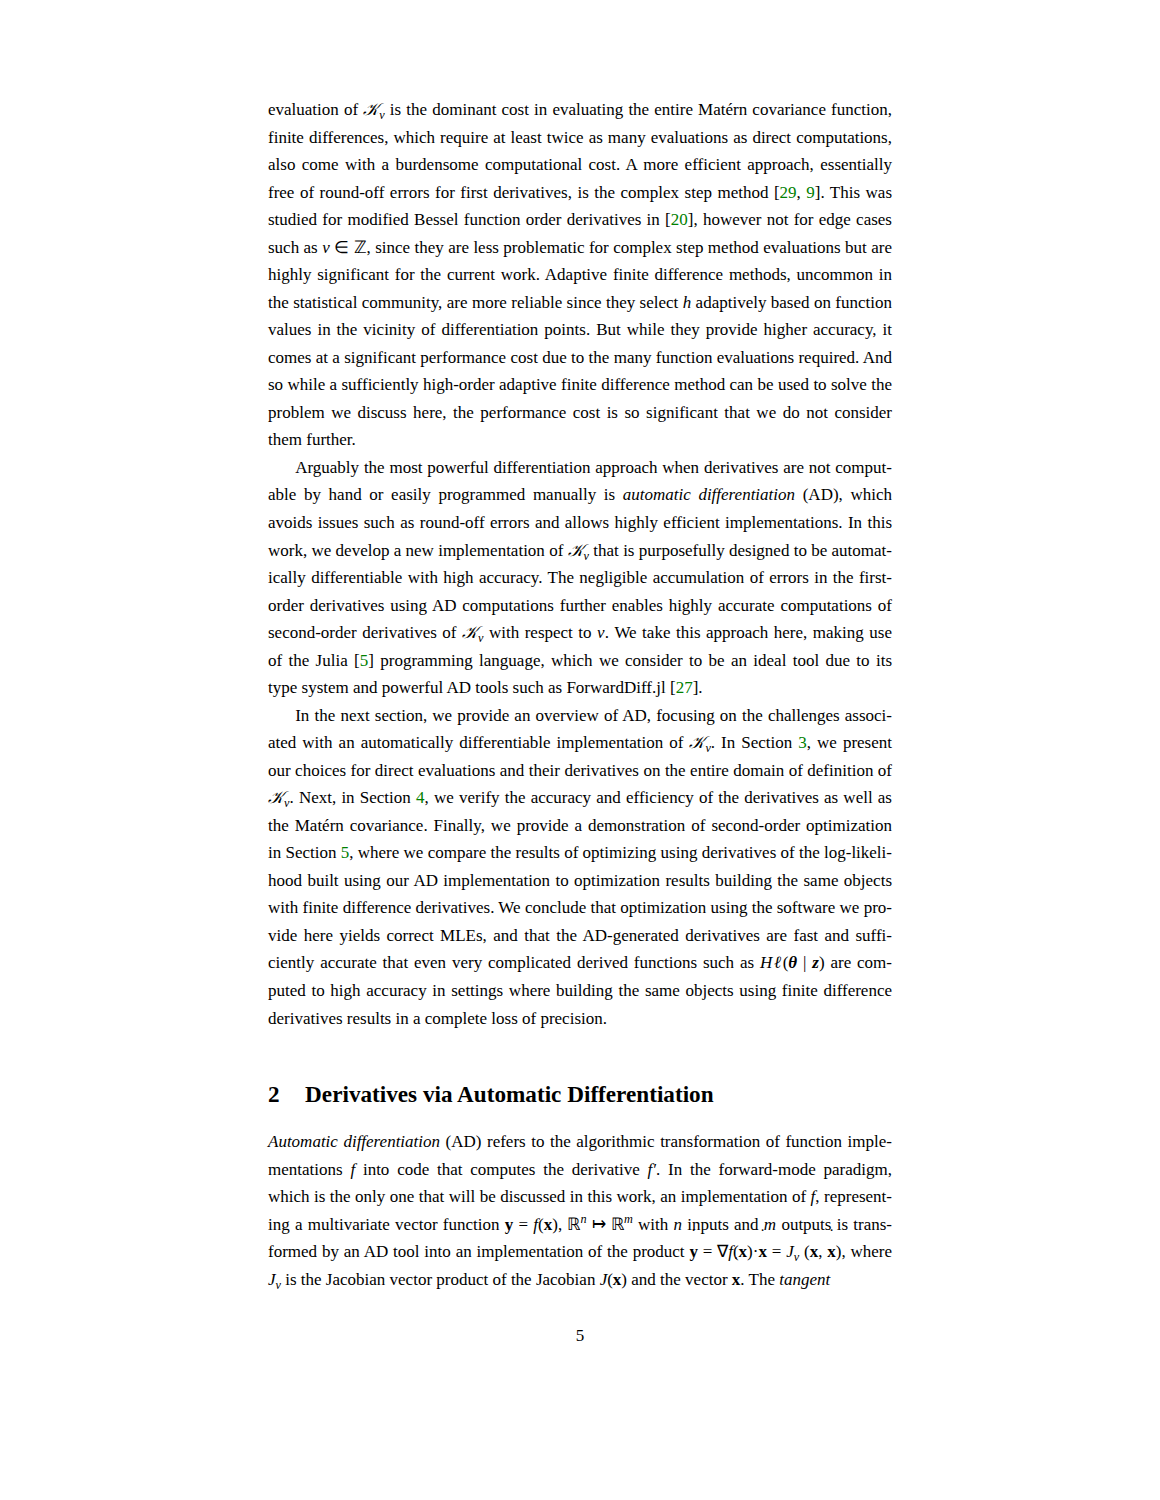evaluation of 𝒦ν is the dominant cost in evaluating the entire Matérn covariance function, finite differences, which require at least twice as many evaluations as direct computations, also come with a burdensome computational cost. A more efficient approach, essentially free of round-off errors for first derivatives, is the complex step method [29, 9]. This was studied for modified Bessel function order derivatives in [20], however not for edge cases such as ν ∈ ℤ, since they are less problematic for complex step method evaluations but are highly significant for the current work. Adaptive finite difference methods, uncommon in the statistical community, are more reliable since they select h adaptively based on function values in the vicinity of differentiation points. But while they provide higher accuracy, it comes at a significant performance cost due to the many function evaluations required. And so while a sufficiently high-order adaptive finite difference method can be used to solve the problem we discuss here, the performance cost is so significant that we do not consider them further.
Arguably the most powerful differentiation approach when derivatives are not computable by hand or easily programmed manually is automatic differentiation (AD), which avoids issues such as round-off errors and allows highly efficient implementations. In this work, we develop a new implementation of 𝒦ν that is purposefully designed to be automatically differentiable with high accuracy. The negligible accumulation of errors in the first-order derivatives using AD computations further enables highly accurate computations of second-order derivatives of 𝒦ν with respect to ν. We take this approach here, making use of the Julia [5] programming language, which we consider to be an ideal tool due to its type system and powerful AD tools such as ForwardDiff.jl [27].
In the next section, we provide an overview of AD, focusing on the challenges associated with an automatically differentiable implementation of 𝒦ν. In Section 3, we present our choices for direct evaluations and their derivatives on the entire domain of definition of 𝒦ν. Next, in Section 4, we verify the accuracy and efficiency of the derivatives as well as the Matérn covariance. Finally, we provide a demonstration of second-order optimization in Section 5, where we compare the results of optimizing using derivatives of the log-likelihood built using our AD implementation to optimization results building the same objects with finite difference derivatives. We conclude that optimization using the software we provide here yields correct MLEs, and that the AD-generated derivatives are fast and sufficiently accurate that even very complicated derived functions such as Hℓ(θ | z) are computed to high accuracy in settings where building the same objects using finite difference derivatives results in a complete loss of precision.
2 Derivatives via Automatic Differentiation
Automatic differentiation (AD) refers to the algorithmic transformation of function implementations f into code that computes the derivative f′. In the forward-mode paradigm, which is the only one that will be discussed in this work, an implementation of f, representing a multivariate vector function y = f(x), ℝn ↦ ℝm with n inputs and m outputs is transformed by an AD tool into an implementation of the product y = ∇f(x)·x = Jv (x, x), where Jv is the Jacobian vector product of the Jacobian J(x) and the vector x. The tangent
5